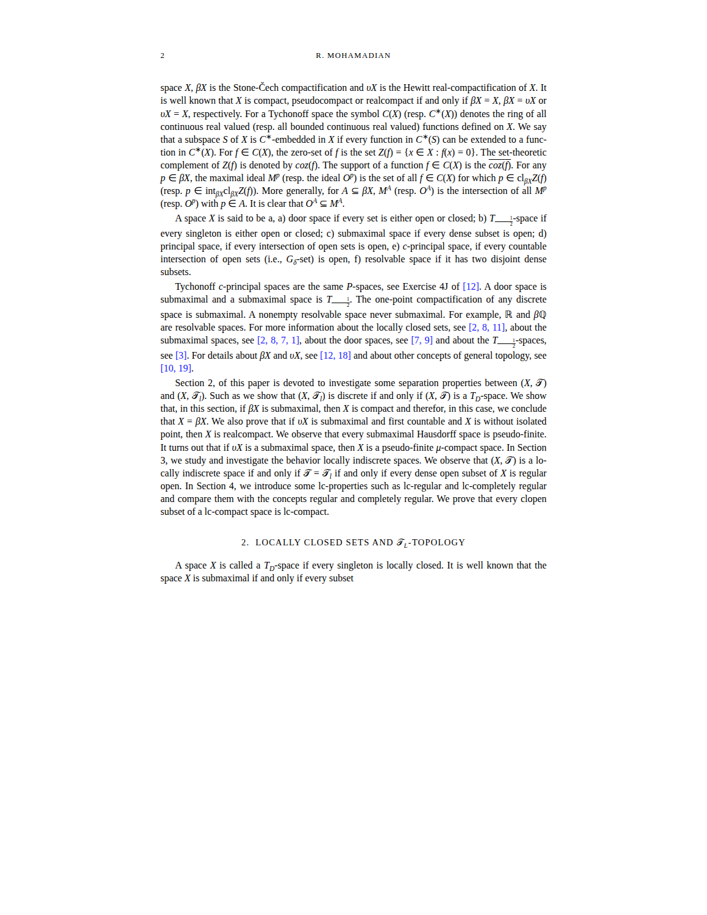2 R. Mohamadian
space X, βX is the Stone-Čech compactification and υX is the Hewitt real-compactification of X. It is well known that X is compact, pseudocompact or realcompact if and only if βX = X, βX = υX or υX = X, respectively. For a Tychonoff space the symbol C(X) (resp. C∗(X)) denotes the ring of all continuous real valued (resp. all bounded continuous real valued) functions defined on X. We say that a subspace S of X is C∗-embedded in X if every function in C∗(S) can be extended to a function in C∗(X). For f ∈ C(X), the zero-set of f is the set Z(f) = {x ∈ X : f(x) = 0}. The set-theoretic complement of Z(f) is denoted by coz(f). The support of a function f ∈ C(X) is the coz(f). For any p ∈ βX, the maximal ideal Mp (resp. the ideal Op) is the set of all f ∈ C(X) for which p ∈ clβXZ(f) (resp. p ∈ intβXclβXZ(f)). More generally, for A ⊆ βX, MA (resp. OA) is the intersection of all Mp (resp. Op) with p ∈ A. It is clear that OA ⊆ MA.
A space X is said to be a, a) door space if every set is either open or closed; b) T12-space if every singleton is either open or closed; c) submaximal space if every dense subset is open; d) principal space, if every intersection of open sets is open, e) c-principal space, if every countable intersection of open sets (i.e., Gδ-set) is open, f) resolvable space if it has two disjoint dense subsets.
Tychonoff c-principal spaces are the same P-spaces, see Exercise 4J of [12]. A door space is submaximal and a submaximal space is T12. The one-point compactification of any discrete space is submaximal. A nonempty resolvable space never submaximal. For example, ℝ and β ℚ are resolvable spaces. For more information about the locally closed sets, see [2, 8, 11], about the submaximal spaces, see [2, 8, 7, 1], about the door spaces, see [7, 9] and about the T12-spaces, see [3]. For details about βX and υX, see [12, 18] and about other concepts of general topology, see [10, 19].
Section 2, of this paper is devoted to investigate some separation properties between (X, 𝒯) and (X, 𝒯l). Such as we show that (X, 𝒯l) is discrete if and only if (X, 𝒯) is a TD-space. We show that, in this section, if βX is submaximal, then X is compact and therefor, in this case, we conclude that X = βX. We also prove that if υX is submaximal and first countable and X is without isolated point, then X is realcompact. We observe that every submaximal Hausdorff space is pseudo-finite. It turns out that if υX is a submaximal space, then X is a pseudo-finite μ-compact space. In Section 3, we study and investigate the behavior locally indiscrete spaces. We observe that (X, 𝒯) is a locally indiscrete space if and only if 𝒯 = 𝒯l if and only if every dense open subset of X is regular open. In Section 4, we introduce some lc-properties such as lc-regular and lc-completely regular and compare them with the concepts regular and completely regular. We prove that every clopen subset of a lc-compact space is lc-compact.
2. Locally closed sets and 𝒯l-topology
A space X is called a TD-space if every singleton is locally closed. It is well known that the space X is submaximal if and only if every subset